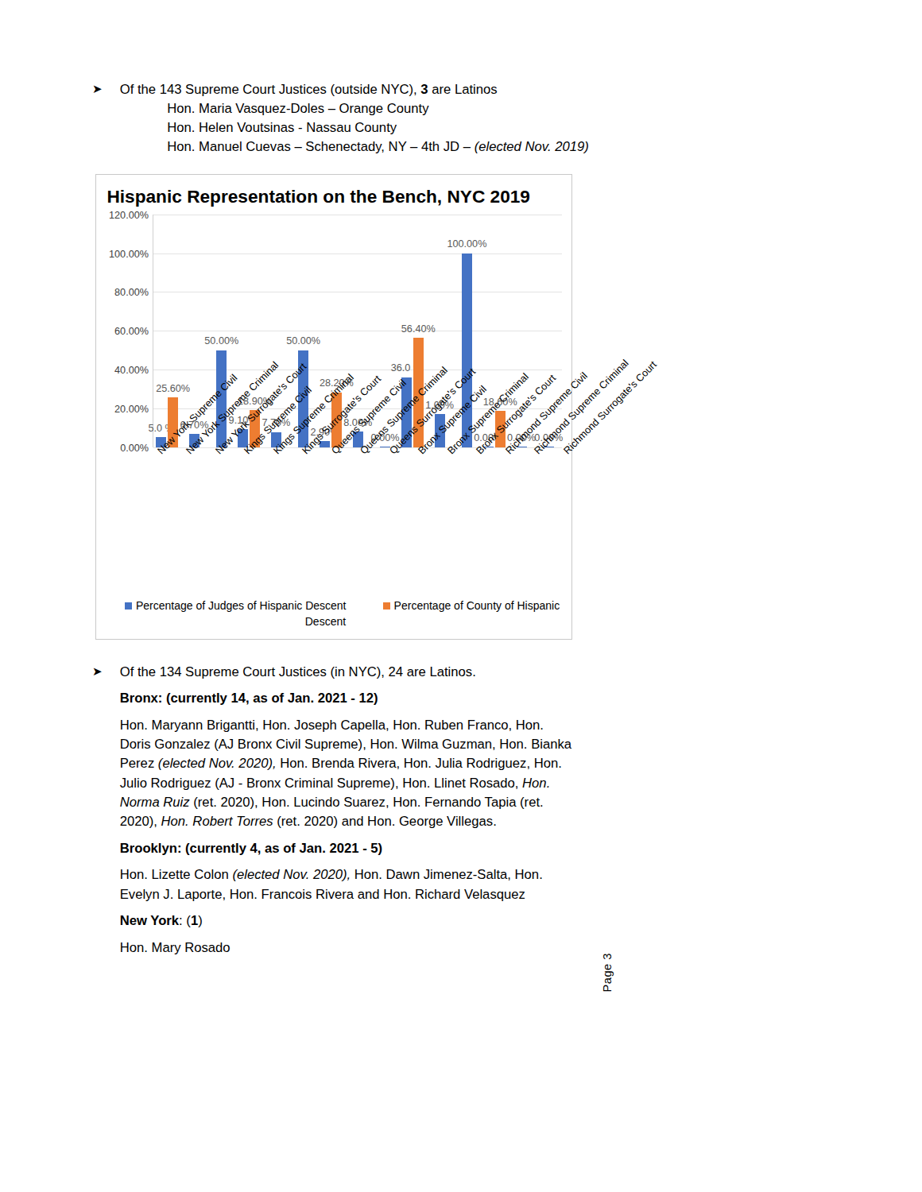Of the 143 Supreme Court Justices (outside NYC), 3 are Latinos
Hon. Maria Vasquez-Doles – Orange County
Hon. Helen Voutsinas - Nassau County
Hon. Manuel Cuevas – Schenectady, NY – 4th JD – (elected Nov. 2019)
Hispanic Representation on the Bench, NYC 2019
120.00%
100.00%
80.00%
60.00%
40.00%
20.00%
0.00%
5.0 %
25.60%
6.70%
50.00%
9.10%
18.90%
7.70%
50.00%
2.90%
28.20%
8.00%
0.00%
36.0 %
56.40%
1.00%
100.00%
0.00%
18.60%
0.00%
0.00%
New York Supreme Civil
New York Supreme Criminal
New York Surrogate's Court
Kings Supreme Civil
Kings Supreme Criminal
Kings Surrogate's Court
Queens Supreme Civil
Queens Supreme Criminal
Queens Surrogate's Court
Bronx Supreme Civil
Bronx Supreme Criminal
Bronx Surrogate's Court
Richmond Supreme Civil
Richmond Supreme Criminal
Richmond Surrogate's Court
Percentage of Judges of Hispanic Descent Percentage of County of Hispanic Descent
Of the 134 Supreme Court Justices (in NYC), 24 are Latinos.
Bronx: (currently 14, as of Jan. 2021 - 12)
Hon. Maryann Brigantti, Hon. Joseph Capella, Hon. Ruben Franco, Hon. Doris Gonzalez (AJ Bronx Civil Supreme), Hon. Wilma Guzman, Hon. Bianka Perez (elected Nov. 2020), Hon. Brenda Rivera, Hon. Julia Rodriguez, Hon. Julio Rodriguez (AJ - Bronx Criminal Supreme), Hon. Llinet Rosado, Hon. Norma Ruiz (ret. 2020), Hon. Lucindo Suarez, Hon. Fernando Tapia (ret. 2020), Hon. Robert Torres (ret. 2020) and Hon. George Villegas.
Brooklyn: (currently 4, as of Jan. 2021 - 5)
Hon. Lizette Colon (elected Nov. 2020), Hon. Dawn Jimenez-Salta, Hon. Evelyn J. Laporte, Hon. Francois Rivera and Hon. Richard Velasquez
New York: (1)
Hon. Mary Rosado
Page 3